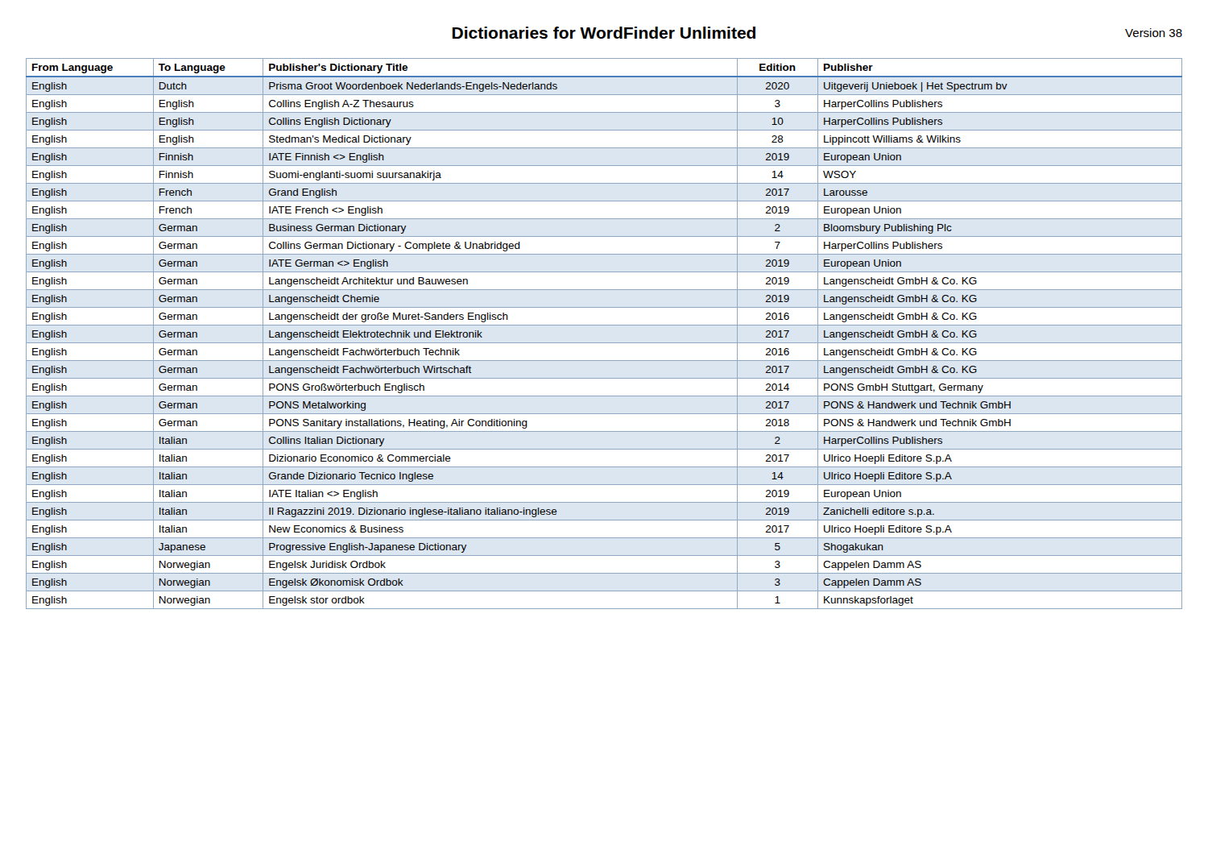Dictionaries for WordFinder Unlimited
Version 38
| From Language | To Language | Publisher's Dictionary Title | Edition | Publisher |
| --- | --- | --- | --- | --- |
| English | Dutch | Prisma Groot Woordenboek Nederlands-Engels-Nederlands | 2020 | Uitgeverij Unieboek / Het Spectrum bv |
| English | English | Collins English A-Z Thesaurus | 3 | HarperCollins Publishers |
| English | English | Collins English Dictionary | 10 | HarperCollins Publishers |
| English | English | Stedman's Medical Dictionary | 28 | Lippincott Williams & Wilkins |
| English | Finnish | IATE Finnish <> English | 2019 | European Union |
| English | Finnish | Suomi-englanti-suomi suursanakirja | 14 | WSOY |
| English | French | Grand English | 2017 | Larousse |
| English | French | IATE French <> English | 2019 | European Union |
| English | German | Business German Dictionary | 2 | Bloomsbury Publishing Plc |
| English | German | Collins German Dictionary - Complete & Unabridged | 7 | HarperCollins Publishers |
| English | German | IATE German <> English | 2019 | European Union |
| English | German | Langenscheidt Architektur und Bauwesen | 2019 | Langenscheidt GmbH & Co. KG |
| English | German | Langenscheidt Chemie | 2019 | Langenscheidt GmbH & Co. KG |
| English | German | Langenscheidt der große Muret-Sanders Englisch | 2016 | Langenscheidt GmbH & Co. KG |
| English | German | Langenscheidt Elektrotechnik und Elektronik | 2017 | Langenscheidt GmbH & Co. KG |
| English | German | Langenscheidt Fachwörterbuch Technik | 2016 | Langenscheidt GmbH & Co. KG |
| English | German | Langenscheidt Fachwörterbuch Wirtschaft | 2017 | Langenscheidt GmbH & Co. KG |
| English | German | PONS Großwörterbuch Englisch | 2014 | PONS GmbH Stuttgart, Germany |
| English | German | PONS Metalworking | 2017 | PONS & Handwerk und Technik GmbH |
| English | German | PONS Sanitary installations, Heating, Air Conditioning | 2018 | PONS & Handwerk und Technik GmbH |
| English | Italian | Collins Italian Dictionary | 2 | HarperCollins Publishers |
| English | Italian | Dizionario Economico & Commerciale | 2017 | Ulrico Hoepli Editore S.p.A |
| English | Italian | Grande Dizionario Tecnico Inglese | 14 | Ulrico Hoepli Editore S.p.A |
| English | Italian | IATE Italian <> English | 2019 | European Union |
| English | Italian | Il Ragazzini 2019. Dizionario inglese-italiano italiano-inglese | 2019 | Zanichelli editore s.p.a. |
| English | Italian | New Economics & Business | 2017 | Ulrico Hoepli Editore S.p.A |
| English | Japanese | Progressive English-Japanese Dictionary | 5 | Shogakukan |
| English | Norwegian | Engelsk Juridisk Ordbok | 3 | Cappelen Damm AS |
| English | Norwegian | Engelsk Økonomisk Ordbok | 3 | Cappelen Damm AS |
| English | Norwegian | Engelsk stor ordbok | 1 | Kunnskapsforlaget |